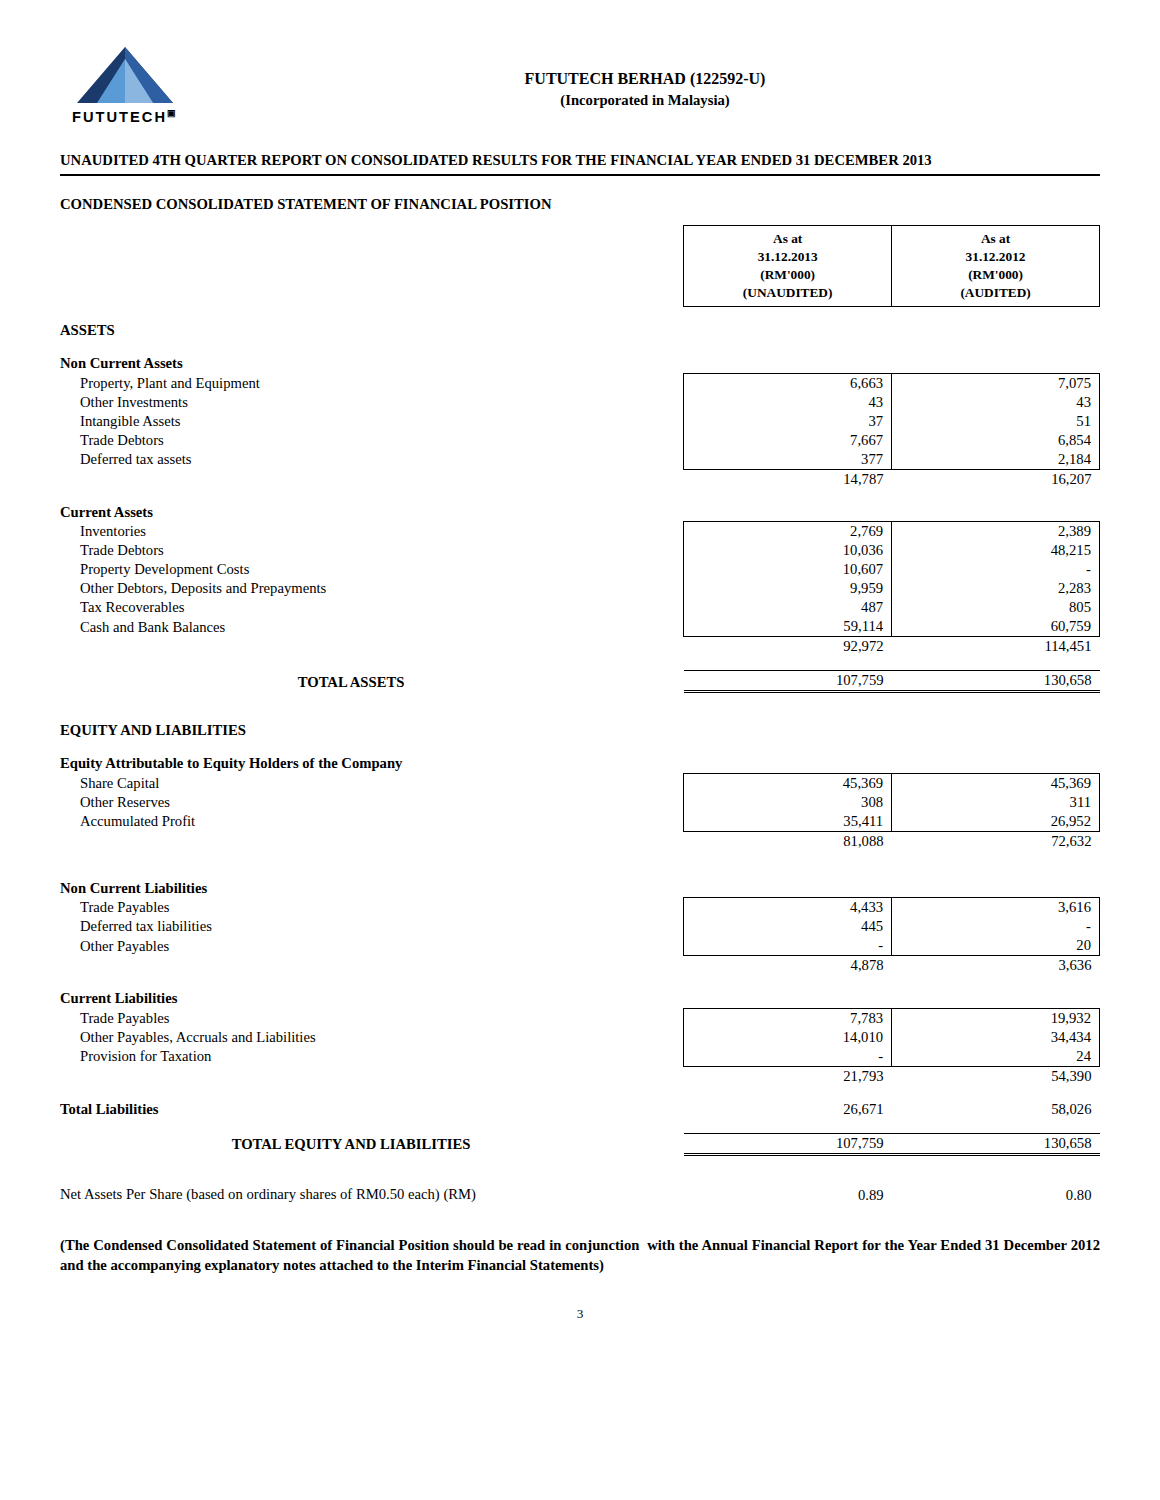FUTUTECH▣
FUTUTECH BERHAD (122592-U)
(Incorporated in Malaysia)
UNAUDITED 4TH QUARTER REPORT ON CONSOLIDATED RESULTS FOR THE FINANCIAL YEAR ENDED 31 DECEMBER 2013
CONDENSED CONSOLIDATED STATEMENT OF FINANCIAL POSITION
| | | As at 31.12.2013 (RM'000) (UNAUDITED) | As at 31.12.2012 (RM'000) (AUDITED) |
| ASSETS | | | |
| Non Current Assets | | | |
| Property, Plant and Equipment | | 6,663 | 7,075 |
| Other Investments | | 43 | 43 |
| Intangible Assets | | 37 | 51 |
| Trade Debtors | | 7,667 | 6,854 |
| Deferred tax assets | | 377 | 2,184 |
| | | 14,787 | 16,207 |
| Current Assets | | | |
| Inventories | | 2,769 | 2,389 |
| Trade Debtors | | 10,036 | 48,215 |
| Property Development Costs | | 10,607 | - |
| Other Debtors, Deposits and Prepayments | | 9,959 | 2,283 |
| Tax Recoverables | | 487 | 805 |
| Cash and Bank Balances | | 59,114 | 60,759 |
| | | 92,972 | 114,451 |
| TOTAL ASSETS | | 107,759 | 130,658 |
| EQUITY AND LIABILITIES | | | |
| Equity Attributable to Equity Holders of the Company | | | |
| Share Capital | | 45,369 | 45,369 |
| Other Reserves | | 308 | 311 |
| Accumulated Profit | | 35,411 | 26,952 |
| | | 81,088 | 72,632 |
| Non Current Liabilities | | | |
| Trade Payables | | 4,433 | 3,616 |
| Deferred tax liabilities | | 445 | - |
| Other Payables | | - | 20 |
| | | 4,878 | 3,636 |
| Current Liabilities | | | |
| Trade Payables | | 7,783 | 19,932 |
| Other Payables, Accruals and Liabilities | | 14,010 | 34,434 |
| Provision for Taxation | | - | 24 |
| | | 21,793 | 54,390 |
| Total Liabilities | | 26,671 | 58,026 |
| TOTAL EQUITY AND LIABILITIES | | 107,759 | 130,658 |
| Net Assets Per Share (based on ordinary shares of RM0.50 each) (RM) | | 0.89 | 0.80 |
(The Condensed Consolidated Statement of Financial Position should be read in conjunction with the Annual Financial Report for the Year Ended 31 December 2012 and the accompanying explanatory notes attached to the Interim Financial Statements)
3